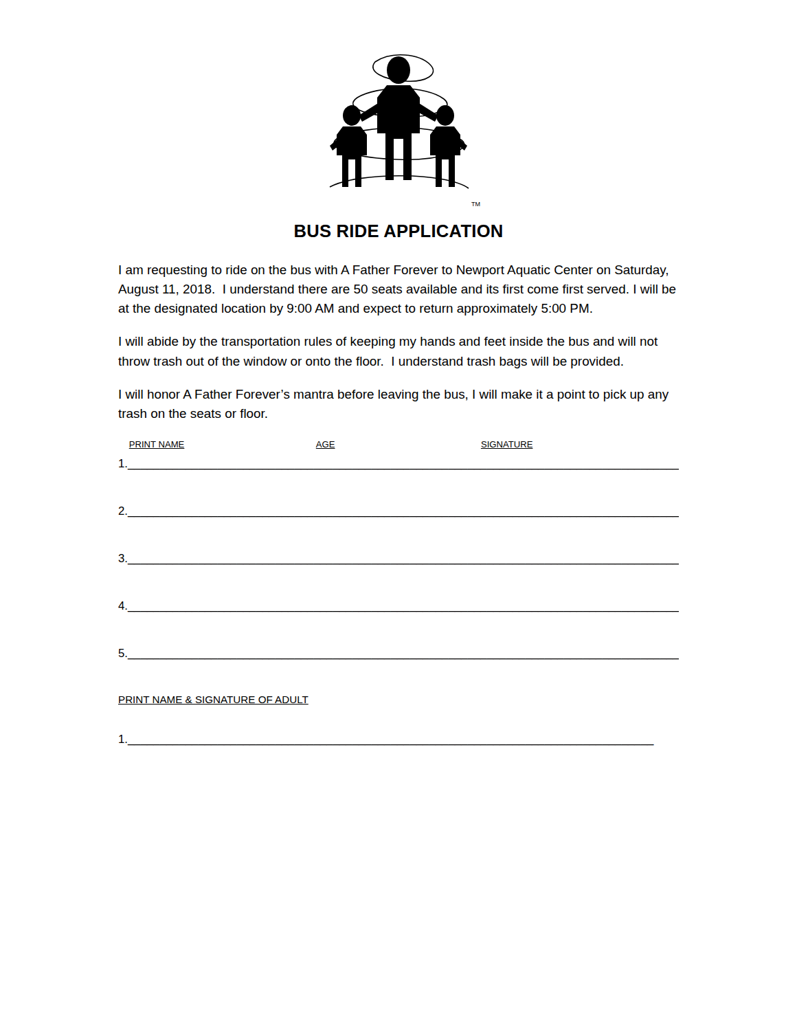TM
BUS RIDE APPLICATION
I am requesting to ride on the bus with A Father Forever to Newport Aquatic Center on Saturday, August 11, 2018. I understand there are 50 seats available and its first come first served. I will be at the designated location by 9:00 AM and expect to return approximately 5:00 PM.
I will abide by the transportation rules of keeping my hands and feet inside the bus and will not throw trash out of the window or onto the floor. I understand trash bags will be provided.
I will honor A Father Forever’s mantra before leaving the bus, I will make it a point to pick up any trash on the seats or floor.
PRINT NAME AGE SIGNATURE
1.______________________________________________________________________________________
2.______________________________________________________________________________________
3.______________________________________________________________________________________
4.______________________________________________________________________________________
5.______________________________________________________________________________________
PRINT NAME & SIGNATURE OF ADULT
1.__________________________________________________________________________________